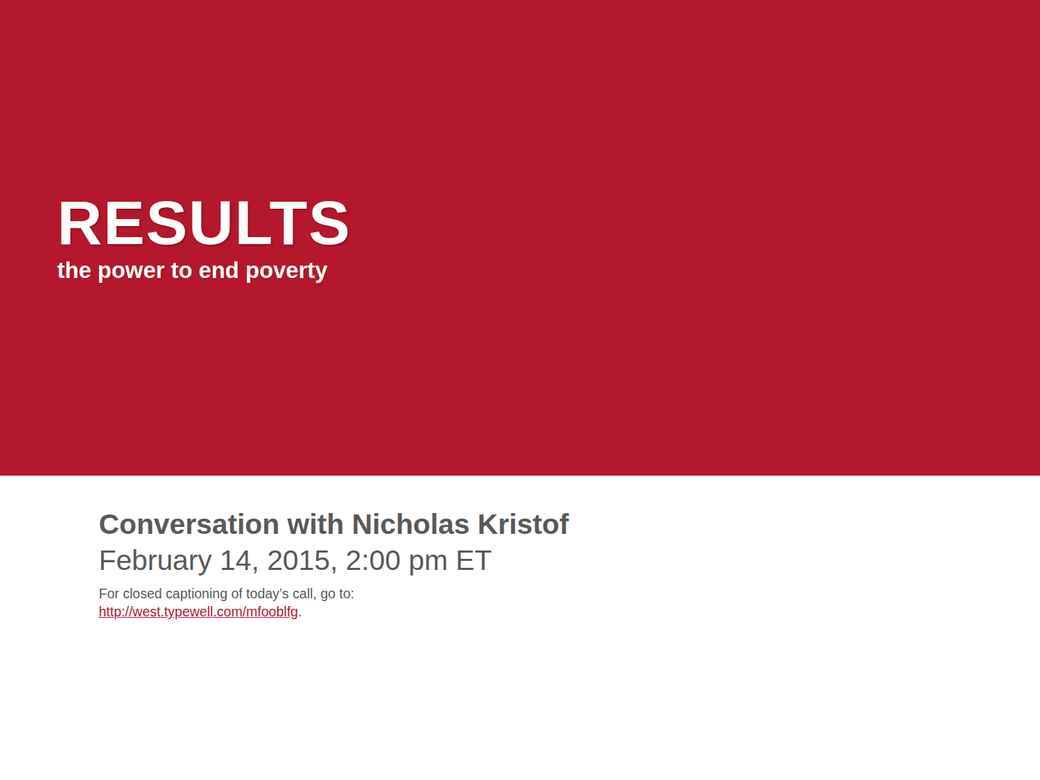RESULTS
the power to end poverty
Conversation with Nicholas Kristof
February 14, 2015, 2:00 pm ET
For closed captioning of today’s call, go to:
http://west.typewell.com/mfooblfg.